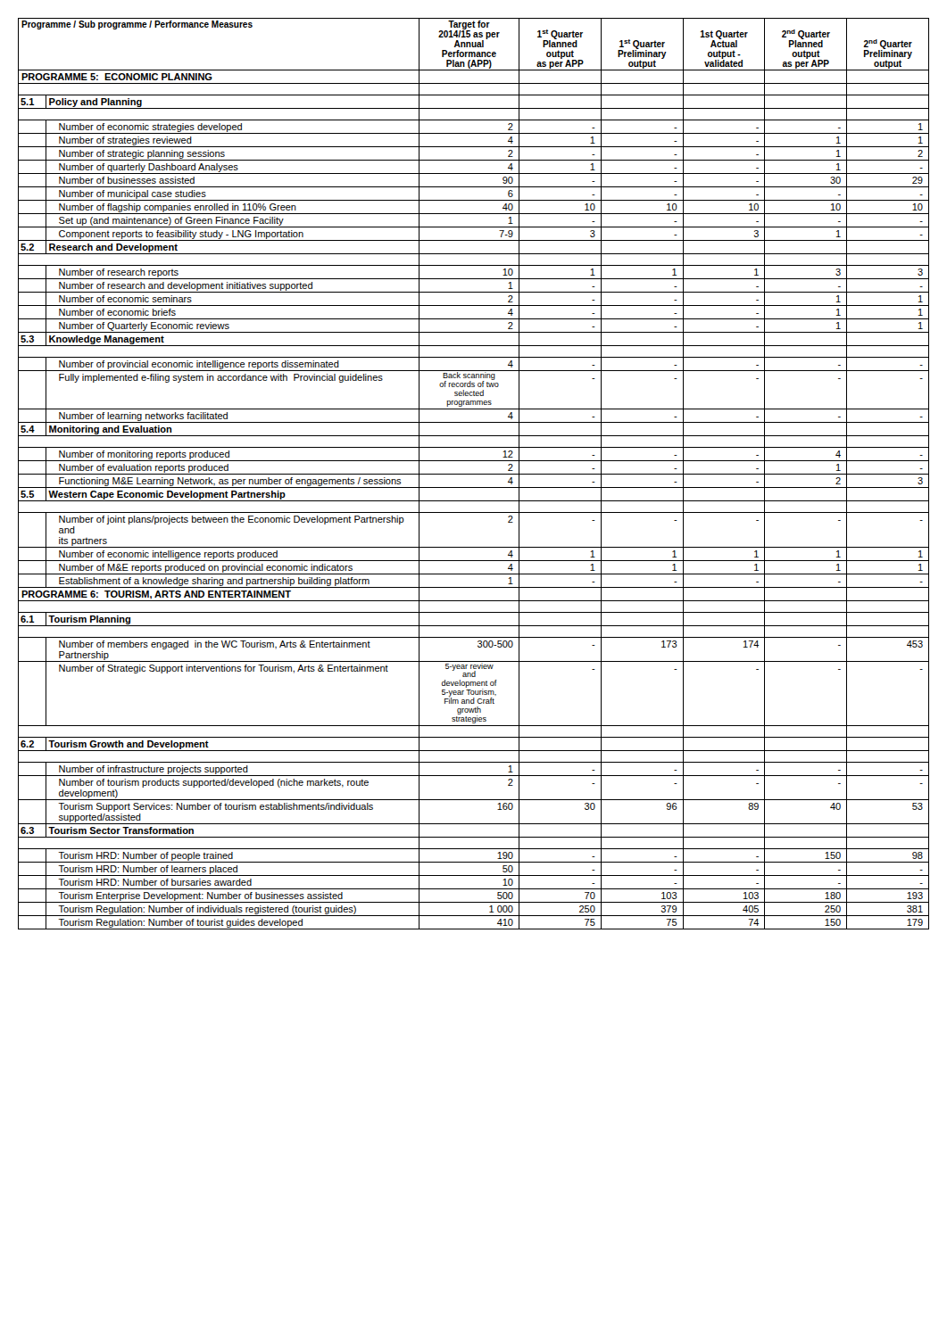| Programme / Sub programme / Performance Measures | Target for 2014/15 as per Annual Performance Plan (APP) | 1 st Quarter Planned output as per APP | 1 st Quarter Preliminary output | 1st Quarter Actual output - validated | 2 nd Quarter Planned output as per APP | 2 nd Quarter Preliminary output |
| --- | --- | --- | --- | --- | --- | --- |
| PROGRAMME 5: ECONOMIC PLANNING | | | | | | |
| 5.1 | Policy and Planning | | | | | | |
| | Number of economic strategies developed | 2 | - | - | - | - | 1 |
| | Number of strategies reviewed | 4 | 1 | - | - | 1 | 1 |
| | Number of strategic planning sessions | 2 | - | - | - | 1 | 2 |
| | Number of quarterly Dashboard Analyses | 4 | 1 | - | - | 1 | - |
| | Number of businesses assisted | 90 | - | - | - | 30 | 29 |
| | Number of municipal case studies | 6 | - | - | - | - | - |
| | Number of flagship companies enrolled in 110% Green | 40 | 10 | 10 | 10 | 10 | 10 |
| | Set up (and maintenance) of Green Finance Facility | 1 | - | - | - | - | - |
| | Component reports to feasibility study - LNG Importation | 7-9 | 3 | - | 3 | 1 | - |
| 5.2 | Research and Development | | | | | | |
| | Number of research reports | 10 | 1 | 1 | 1 | 3 | 3 |
| | Number of research and development initiatives supported | 1 | - | - | - | - | - |
| | Number of economic seminars | 2 | - | - | - | 1 | 1 |
| | Number of economic briefs | 4 | - | - | - | 1 | 1 |
| | Number of Quarterly Economic reviews | 2 | - | - | - | 1 | 1 |
| 5.3 | Knowledge Management | | | | | | |
| | Number of provincial economic intelligence reports disseminated | 4 | - | - | - | - | - |
| | Fully implemented e-filing system in accordance with Provincial guidelines | Back scanning of records of two selected programmes | - | - | - | - | - |
| | Number of learning networks facilitated | 4 | - | - | - | - | - |
| 5.4 | Monitoring and Evaluation | | | | | | |
| | Number of monitoring reports produced | 12 | - | - | - | 4 | - |
| | Number of evaluation reports produced | 2 | - | - | - | 1 | - |
| | Functioning M&E Learning Network, as per number of engagements / sessions | 4 | - | - | - | 2 | 3 |
| 5.5 | Western Cape Economic Development Partnership | | | | | | |
| | Number of joint plans/projects between the Economic Development Partnership and its partners | 2 | - | - | - | - | - |
| | Number of economic intelligence reports produced | 4 | 1 | 1 | 1 | 1 | 1 |
| | Number of M&E reports produced on provincial economic indicators | 4 | 1 | 1 | 1 | 1 | 1 |
| | Establishment of a knowledge sharing and partnership building platform | 1 | - | - | - | - | - |
| PROGRAMME 6: TOURISM, ARTS AND ENTERTAINMENT | | | | | | |
| 6.1 | Tourism Planning | | | | | | |
| | Number of members engaged in the WC Tourism, Arts & Entertainment Partnership | 300-500 | - | 173 | 174 | - | 453 |
| | Number of Strategic Support interventions for Tourism, Arts & Entertainment | 5-year review and development of 5-year Tourism, Film and Craft growth strategies | - | - | - | - | - |
| 6.2 | Tourism Growth and Development | | | | | | |
| | Number of infrastructure projects supported | 1 | - | - | - | - | - |
| | Number of tourism products supported/developed (niche markets, route development) | 2 | - | - | - | - | - |
| | Tourism Support Services: Number of tourism establishments/individuals supported/assisted | 160 | 30 | 96 | 89 | 40 | 53 |
| 6.3 | Tourism Sector Transformation | | | | | | |
| | Tourism HRD: Number of people trained | 190 | - | - | - | 150 | 98 |
| | Tourism HRD: Number of learners placed | 50 | - | - | - | - | - |
| | Tourism HRD: Number of bursaries awarded | 10 | - | - | - | - | - |
| | Tourism Enterprise Development: Number of businesses assisted | 500 | 70 | 103 | 103 | 180 | 193 |
| | Tourism Regulation: Number of individuals registered (tourist guides) | 1 000 | 250 | 379 | 405 | 250 | 381 |
| | Tourism Regulation: Number of tourist guides developed | 410 | 75 | 75 | 74 | 150 | 179 |